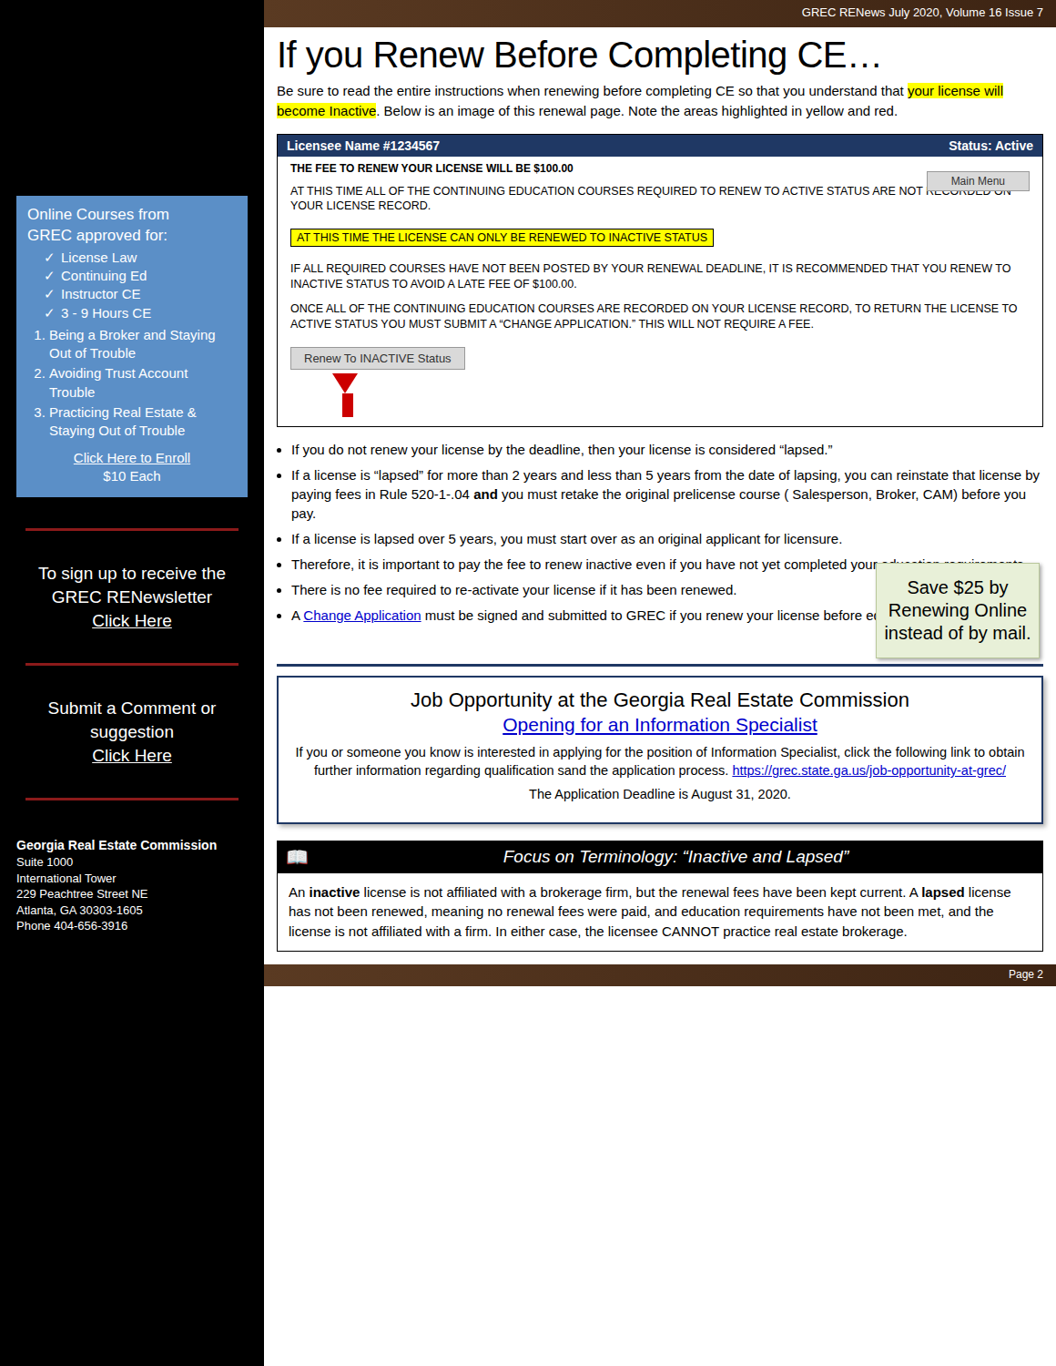Online Courses from
GREC approved for:
License Law
Continuing Ed
Instructor CE
3 - 9 Hours CE
Being a Broker and Staying Out of Trouble
Avoiding Trust Account Trouble
Practicing Real Estate & Staying Out of Trouble
Click Here to Enroll
$10 Each
To sign up to receive the GREC RENewsletter
Click Here
Submit a Comment or suggestion
Click Here
Georgia Real Estate Commission
Suite 1000
International Tower
229 Peachtree Street NE
Atlanta, GA 30303-1605
Phone 404-656-3916
GREC RENews July 2020, Volume 16 Issue 7
If you Renew Before Completing CE…
Be sure to read the entire instructions when renewing before completing CE so that you understand that your license will become Inactive. Below is an image of this renewal page. Note the areas highlighted in yellow and red.
Licensee Name #1234567 Status: Active
THE FEE TO RENEW YOUR LICENSE WILL BE $100.00
Main Menu
At this time all of the continuing education courses required to renew to active status are not recorded on your license record.
At this time the license can only be renewed to inactive status
If all required courses have not been posted by your renewal deadline, it is recommended that you renew to inactive status to avoid a late fee of $100.00.
Once all of the continuing education courses are recorded on your license record, to return the license to active status you must submit a “change application.” This will not require a fee.
Renew To INACTIVE Status
If you do not renew your license by the deadline, then your license is considered “lapsed.”
If a license is “lapsed” for more than 2 years and less than 5 years from the date of lapsing, you can reinstate that license by paying fees in Rule 520-1-.04 and you must retake the original prelicense course ( Salesperson, Broker, CAM) before you pay.
If a license is lapsed over 5 years, you must start over as an original applicant for licensure.
Therefore, it is important to pay the fee to renew inactive even if you have not yet completed your education requirements.
There is no fee required to re-activate your license if it has been renewed.
A Change Application must be signed and submitted to GREC if you renew your license before education is completed.
Save $25 by Renewing Online instead of by mail.
Job Opportunity at the Georgia Real Estate Commission
Opening for an Information Specialist
If you or someone you know is interested in applying for the position of Information Specialist, click the following link to obtain further information regarding qualification sand the application process. https://grec.state.ga.us/job-opportunity-at-grec/
The Application Deadline is August 31, 2020.
📖 Focus on Terminology: “Inactive and Lapsed”
An inactive license is not affiliated with a brokerage firm, but the renewal fees have been kept current. A lapsed license has not been renewed, meaning no renewal fees were paid, and education requirements have not been met, and the license is not affiliated with a firm. In either case, the licensee CANNOT practice real estate brokerage.
Page 2